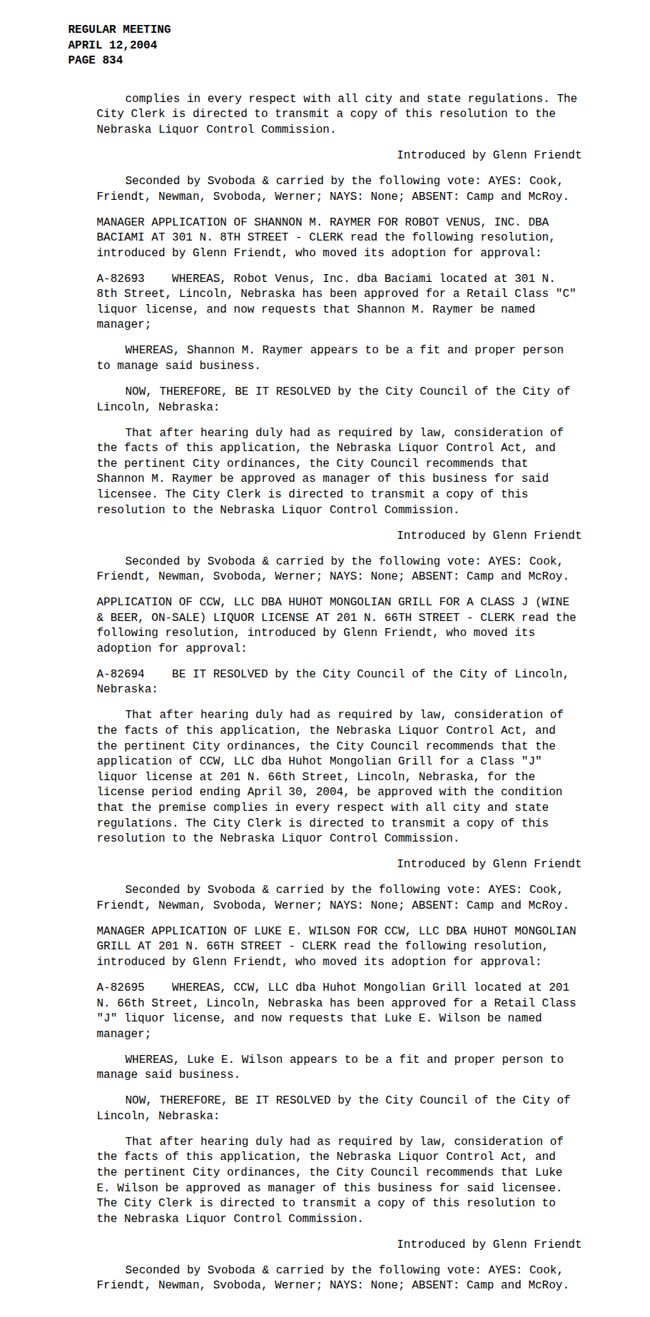REGULAR MEETING
APRIL 12,2004
PAGE 834
complies in every respect with all city and state regulations. The City Clerk is directed to transmit a copy of this resolution to the Nebraska Liquor Control Commission.
Introduced by Glenn Friendt
Seconded by Svoboda & carried by the following vote: AYES: Cook, Friendt, Newman, Svoboda, Werner; NAYS: None; ABSENT: Camp and McRoy.
MANAGER APPLICATION OF SHANNON M. RAYMER FOR ROBOT VENUS, INC. DBA BACIAMI AT 301 N. 8TH STREET - CLERK read the following resolution, introduced by Glenn Friendt, who moved its adoption for approval:
A-82693 WHEREAS, Robot Venus, Inc. dba Baciami located at 301 N. 8th Street, Lincoln, Nebraska has been approved for a Retail Class "C" liquor license, and now requests that Shannon M. Raymer be named manager;
WHEREAS, Shannon M. Raymer appears to be a fit and proper person to manage said business.
NOW, THEREFORE, BE IT RESOLVED by the City Council of the City of Lincoln, Nebraska:
That after hearing duly had as required by law, consideration of the facts of this application, the Nebraska Liquor Control Act, and the pertinent City ordinances, the City Council recommends that Shannon M. Raymer be approved as manager of this business for said licensee. The City Clerk is directed to transmit a copy of this resolution to the Nebraska Liquor Control Commission.
Introduced by Glenn Friendt
Seconded by Svoboda & carried by the following vote: AYES: Cook, Friendt, Newman, Svoboda, Werner; NAYS: None; ABSENT: Camp and McRoy.
APPLICATION OF CCW, LLC DBA HUHOT MONGOLIAN GRILL FOR A CLASS J (WINE & BEER, ON-SALE) LIQUOR LICENSE AT 201 N. 66TH STREET - CLERK read the following resolution, introduced by Glenn Friendt, who moved its adoption for approval:
A-82694 BE IT RESOLVED by the City Council of the City of Lincoln, Nebraska:
That after hearing duly had as required by law, consideration of the facts of this application, the Nebraska Liquor Control Act, and the pertinent City ordinances, the City Council recommends that the application of CCW, LLC dba Huhot Mongolian Grill for a Class "J" liquor license at 201 N. 66th Street, Lincoln, Nebraska, for the license period ending April 30, 2004, be approved with the condition that the premise complies in every respect with all city and state regulations. The City Clerk is directed to transmit a copy of this resolution to the Nebraska Liquor Control Commission.
Introduced by Glenn Friendt
Seconded by Svoboda & carried by the following vote: AYES: Cook, Friendt, Newman, Svoboda, Werner; NAYS: None; ABSENT: Camp and McRoy.
MANAGER APPLICATION OF LUKE E. WILSON FOR CCW, LLC DBA HUHOT MONGOLIAN GRILL AT 201 N. 66TH STREET - CLERK read the following resolution, introduced by Glenn Friendt, who moved its adoption for approval:
A-82695 WHEREAS, CCW, LLC dba Huhot Mongolian Grill located at 201 N. 66th Street, Lincoln, Nebraska has been approved for a Retail Class "J" liquor license, and now requests that Luke E. Wilson be named manager;
WHEREAS, Luke E. Wilson appears to be a fit and proper person to manage said business.
NOW, THEREFORE, BE IT RESOLVED by the City Council of the City of Lincoln, Nebraska:
That after hearing duly had as required by law, consideration of the facts of this application, the Nebraska Liquor Control Act, and the pertinent City ordinances, the City Council recommends that Luke E. Wilson be approved as manager of this business for said licensee. The City Clerk is directed to transmit a copy of this resolution to the Nebraska Liquor Control Commission.
Introduced by Glenn Friendt
Seconded by Svoboda & carried by the following vote: AYES: Cook, Friendt, Newman, Svoboda, Werner; NAYS: None; ABSENT: Camp and McRoy.